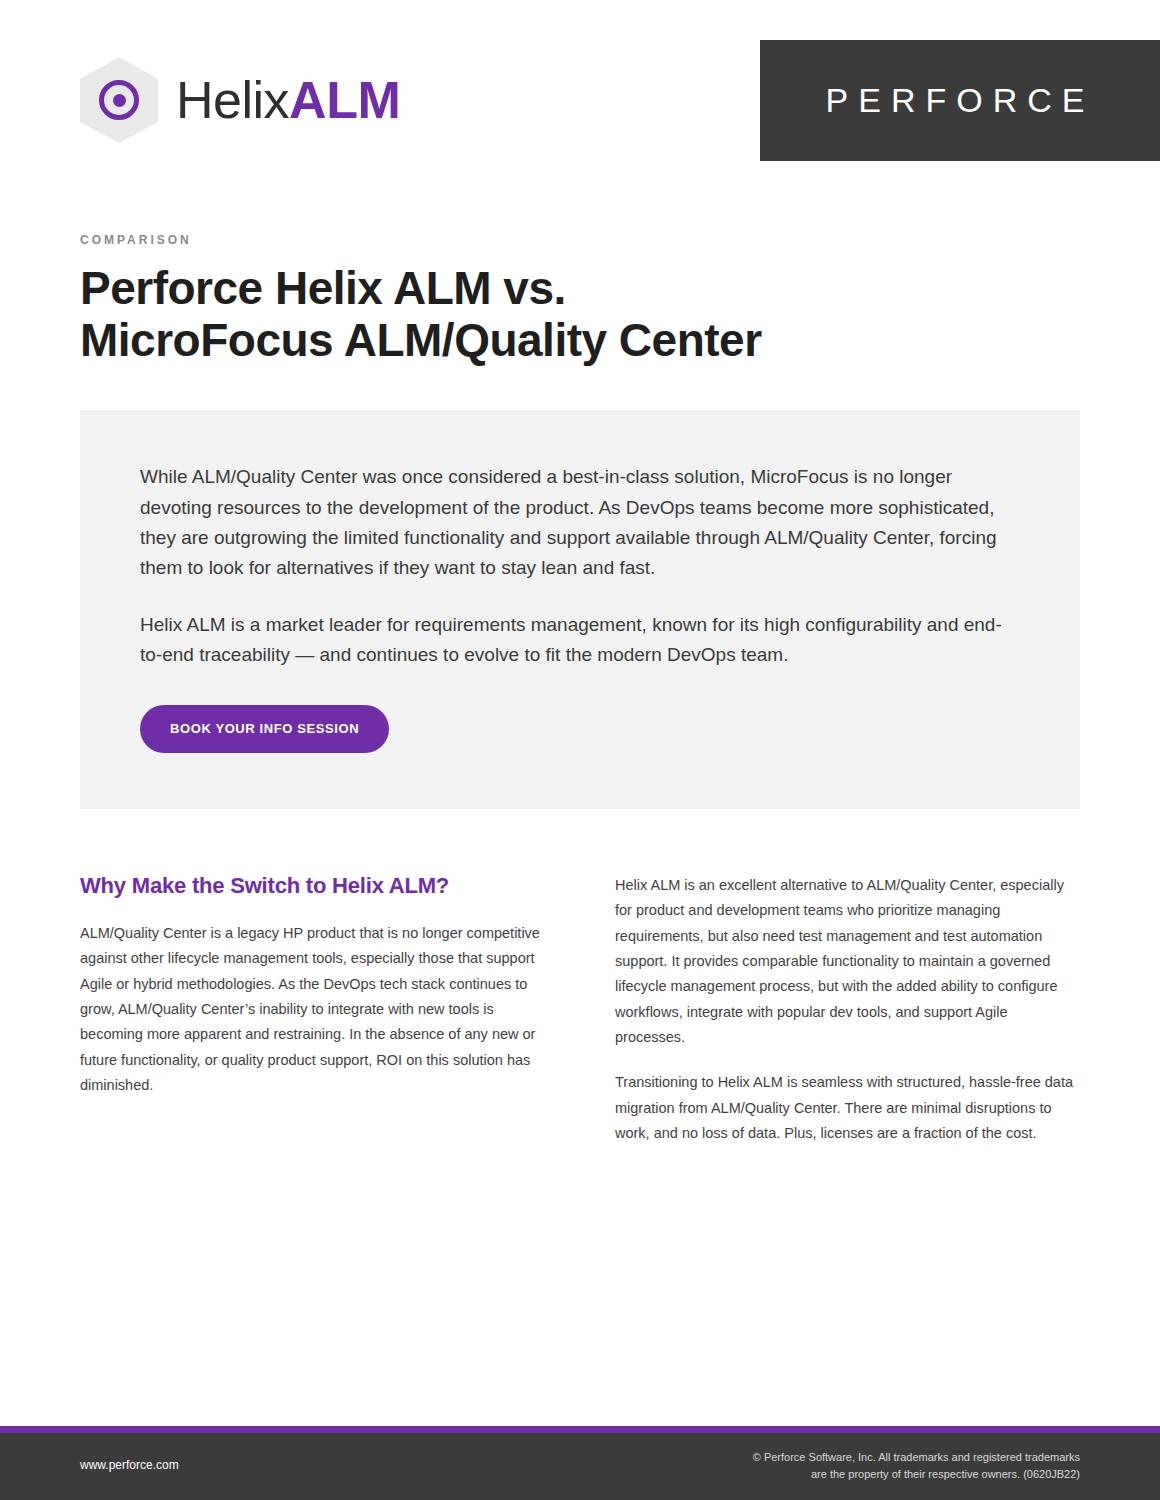HelixALM
PERFORCE
Comparison
Perforce Helix ALM vs.
MicroFocus ALM/Quality Center
While ALM/Quality Center was once considered a best-in-class solution, MicroFocus is no longer devoting resources to the development of the product. As DevOps teams become more sophisticated, they are outgrowing the limited functionality and support available through ALM/Quality Center, forcing them to look for alternatives if they want to stay lean and fast.
Helix ALM is a market leader for requirements management, known for its high configurability and end-to-end traceability — and continues to evolve to fit the modern DevOps team.
Book Your Info Session
Why Make the Switch to Helix ALM?
ALM/Quality Center is a legacy HP product that is no longer competitive against other lifecycle management tools, especially those that support Agile or hybrid methodologies. As the DevOps tech stack continues to grow, ALM/Quality Center’s inability to integrate with new tools is becoming more apparent and restraining. In the absence of any new or future functionality, or quality product support, ROI on this solution has diminished.
Helix ALM is an excellent alternative to ALM/Quality Center, especially for product and development teams who prioritize managing requirements, but also need test management and test automation support. It provides comparable functionality to maintain a governed lifecycle management process, but with the added ability to configure workflows, integrate with popular dev tools, and support Agile processes.
Transitioning to Helix ALM is seamless with structured, hassle-free data migration from ALM/Quality Center. There are minimal disruptions to work, and no loss of data. Plus, licenses are a fraction of the cost.
www.perforce.com
© Perforce Software, Inc. All trademarks and registered trademarks
are the property of their respective owners. (0620JB22)